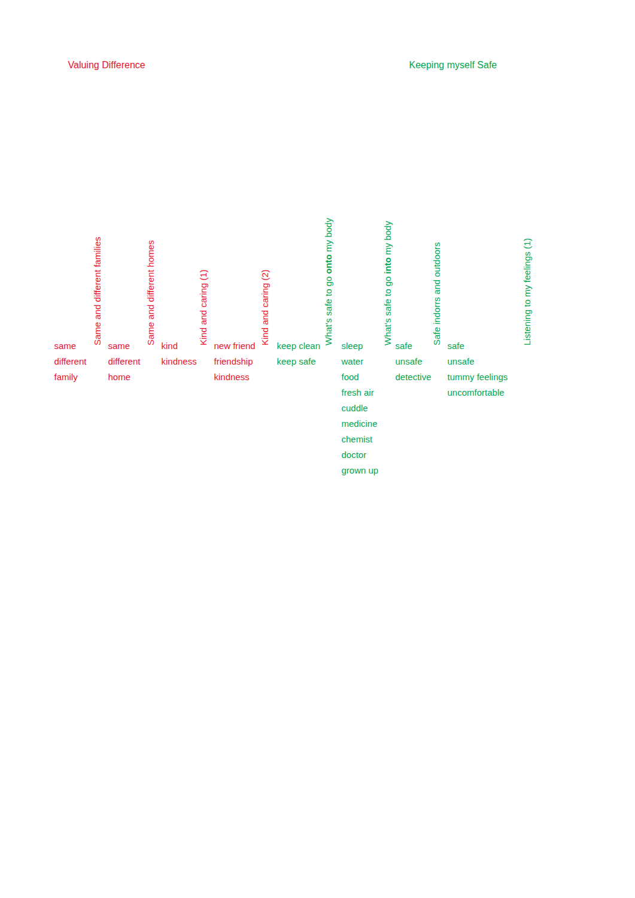Valuing Difference
Keeping myself Safe
Same and different families
Same and different homes
Kind and caring (1)
Kind and caring (2)
What's safe to go onto my body
What's safe to go into my body
Safe indorrs and outdoors
Listening to my feelings (1)
same
different
family
same
different
home
kind
kindness
new friend
friendship
kindness
keep clean
keep safe
sleep
water
food
fresh air
cuddle
medicine
chemist
doctor
grown up
safe
unsafe
detective
safe
unsafe
tummy feelings
uncomfortable